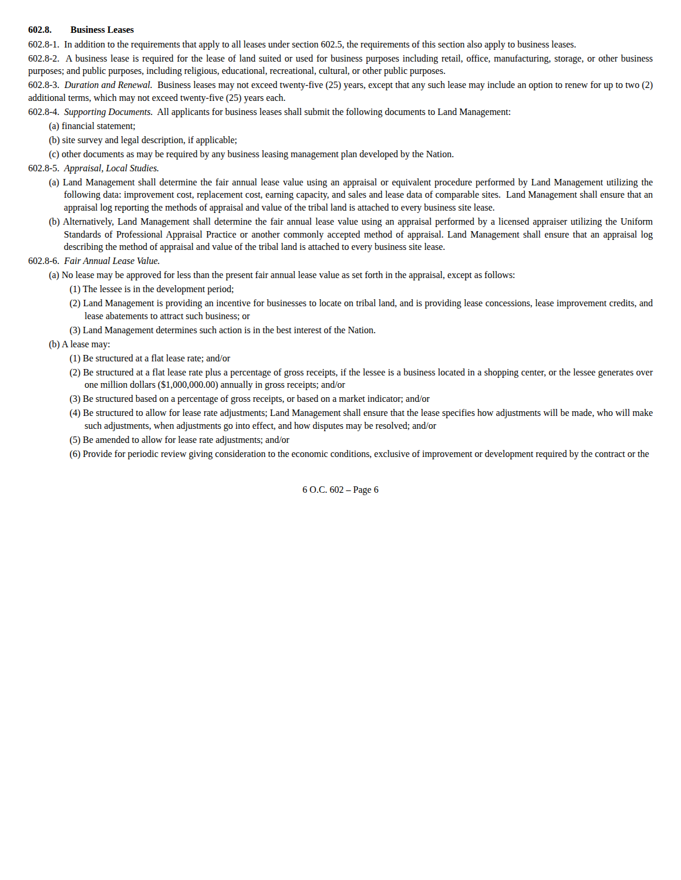602.8. Business Leases
602.8-1. In addition to the requirements that apply to all leases under section 602.5, the requirements of this section also apply to business leases.
602.8-2. A business lease is required for the lease of land suited or used for business purposes including retail, office, manufacturing, storage, or other business purposes; and public purposes, including religious, educational, recreational, cultural, or other public purposes.
602.8-3. Duration and Renewal. Business leases may not exceed twenty-five (25) years, except that any such lease may include an option to renew for up to two (2) additional terms, which may not exceed twenty-five (25) years each.
602.8-4. Supporting Documents. All applicants for business leases shall submit the following documents to Land Management:
(a) financial statement;
(b) site survey and legal description, if applicable;
(c) other documents as may be required by any business leasing management plan developed by the Nation.
602.8-5. Appraisal, Local Studies.
(a) Land Management shall determine the fair annual lease value using an appraisal or equivalent procedure performed by Land Management utilizing the following data: improvement cost, replacement cost, earning capacity, and sales and lease data of comparable sites. Land Management shall ensure that an appraisal log reporting the methods of appraisal and value of the tribal land is attached to every business site lease.
(b) Alternatively, Land Management shall determine the fair annual lease value using an appraisal performed by a licensed appraiser utilizing the Uniform Standards of Professional Appraisal Practice or another commonly accepted method of appraisal. Land Management shall ensure that an appraisal log describing the method of appraisal and value of the tribal land is attached to every business site lease.
602.8-6. Fair Annual Lease Value.
(a) No lease may be approved for less than the present fair annual lease value as set forth in the appraisal, except as follows:
(1) The lessee is in the development period;
(2) Land Management is providing an incentive for businesses to locate on tribal land, and is providing lease concessions, lease improvement credits, and lease abatements to attract such business; or
(3) Land Management determines such action is in the best interest of the Nation.
(b) A lease may:
(1) Be structured at a flat lease rate; and/or
(2) Be structured at a flat lease rate plus a percentage of gross receipts, if the lessee is a business located in a shopping center, or the lessee generates over one million dollars ($1,000,000.00) annually in gross receipts; and/or
(3) Be structured based on a percentage of gross receipts, or based on a market indicator; and/or
(4) Be structured to allow for lease rate adjustments; Land Management shall ensure that the lease specifies how adjustments will be made, who will make such adjustments, when adjustments go into effect, and how disputes may be resolved; and/or
(5) Be amended to allow for lease rate adjustments; and/or
(6) Provide for periodic review giving consideration to the economic conditions, exclusive of improvement or development required by the contract or the
6 O.C. 602 – Page 6